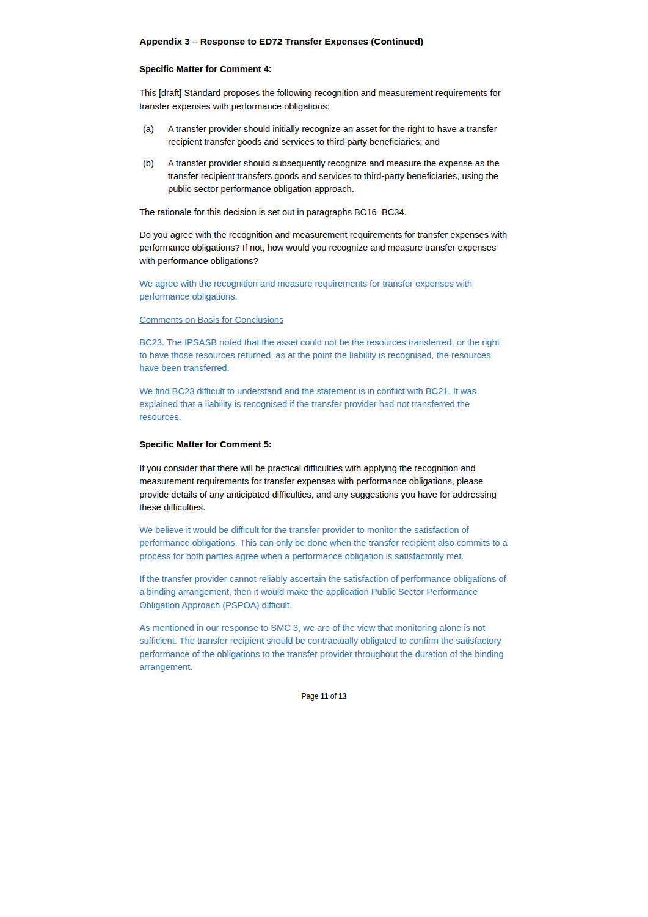Appendix 3 – Response to ED72 Transfer Expenses (Continued)
Specific Matter for Comment 4:
This [draft] Standard proposes the following recognition and measurement requirements for transfer expenses with performance obligations:
(a) A transfer provider should initially recognize an asset for the right to have a transfer recipient transfer goods and services to third-party beneficiaries; and
(b) A transfer provider should subsequently recognize and measure the expense as the transfer recipient transfers goods and services to third-party beneficiaries, using the public sector performance obligation approach.
The rationale for this decision is set out in paragraphs BC16–BC34.
Do you agree with the recognition and measurement requirements for transfer expenses with performance obligations? If not, how would you recognize and measure transfer expenses with performance obligations?
We agree with the recognition and measure requirements for transfer expenses with performance obligations.
Comments on Basis for Conclusions
BC23. The IPSASB noted that the asset could not be the resources transferred, or the right to have those resources returned, as at the point the liability is recognised, the resources have been transferred.
We find BC23 difficult to understand and the statement is in conflict with BC21. It was explained that a liability is recognised if the transfer provider had not transferred the resources.
Specific Matter for Comment 5:
If you consider that there will be practical difficulties with applying the recognition and measurement requirements for transfer expenses with performance obligations, please provide details of any anticipated difficulties, and any suggestions you have for addressing these difficulties.
We believe it would be difficult for the transfer provider to monitor the satisfaction of performance obligations. This can only be done when the transfer recipient also commits to a process for both parties agree when a performance obligation is satisfactorily met.
If the transfer provider cannot reliably ascertain the satisfaction of performance obligations of a binding arrangement, then it would make the application Public Sector Performance Obligation Approach (PSPOA) difficult.
As mentioned in our response to SMC 3, we are of the view that monitoring alone is not sufficient. The transfer recipient should be contractually obligated to confirm the satisfactory performance of the obligations to the transfer provider throughout the duration of the binding arrangement.
Page 11 of 13